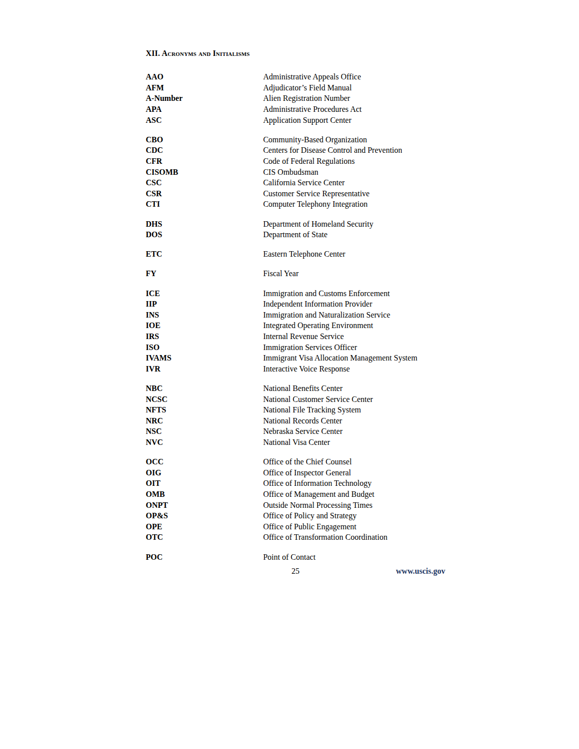XII. Acronyms and Initialisms
| AAO | Administrative Appeals Office |
| AFM | Adjudicator’s Field Manual |
| A-Number | Alien Registration Number |
| APA | Administrative Procedures Act |
| ASC | Application Support Center |
| CBO | Community-Based Organization |
| CDC | Centers for Disease Control and Prevention |
| CFR | Code of Federal Regulations |
| CISOMB | CIS Ombudsman |
| CSC | California Service Center |
| CSR | Customer Service Representative |
| CTI | Computer Telephony Integration |
| DHS | Department of Homeland Security |
| DOS | Department of State |
| ETC | Eastern Telephone Center |
| FY | Fiscal Year |
| ICE | Immigration and Customs Enforcement |
| IIP | Independent Information Provider |
| INS | Immigration and Naturalization Service |
| IOE | Integrated Operating Environment |
| IRS | Internal Revenue Service |
| ISO | Immigration Services Officer |
| IVAMS | Immigrant Visa Allocation Management System |
| IVR | Interactive Voice Response |
| NBC | National Benefits Center |
| NCSC | National Customer Service Center |
| NFTS | National File Tracking System |
| NRC | National Records Center |
| NSC | Nebraska Service Center |
| NVC | National Visa Center |
| OCC | Office of the Chief Counsel |
| OIG | Office of Inspector General |
| OIT | Office of Information Technology |
| OMB | Office of Management and Budget |
| ONPT | Outside Normal Processing Times |
| OP&S | Office of Policy and Strategy |
| OPE | Office of Public Engagement |
| OTC | Office of Transformation Coordination |
| POC | Point of Contact |
25 www.uscis.gov